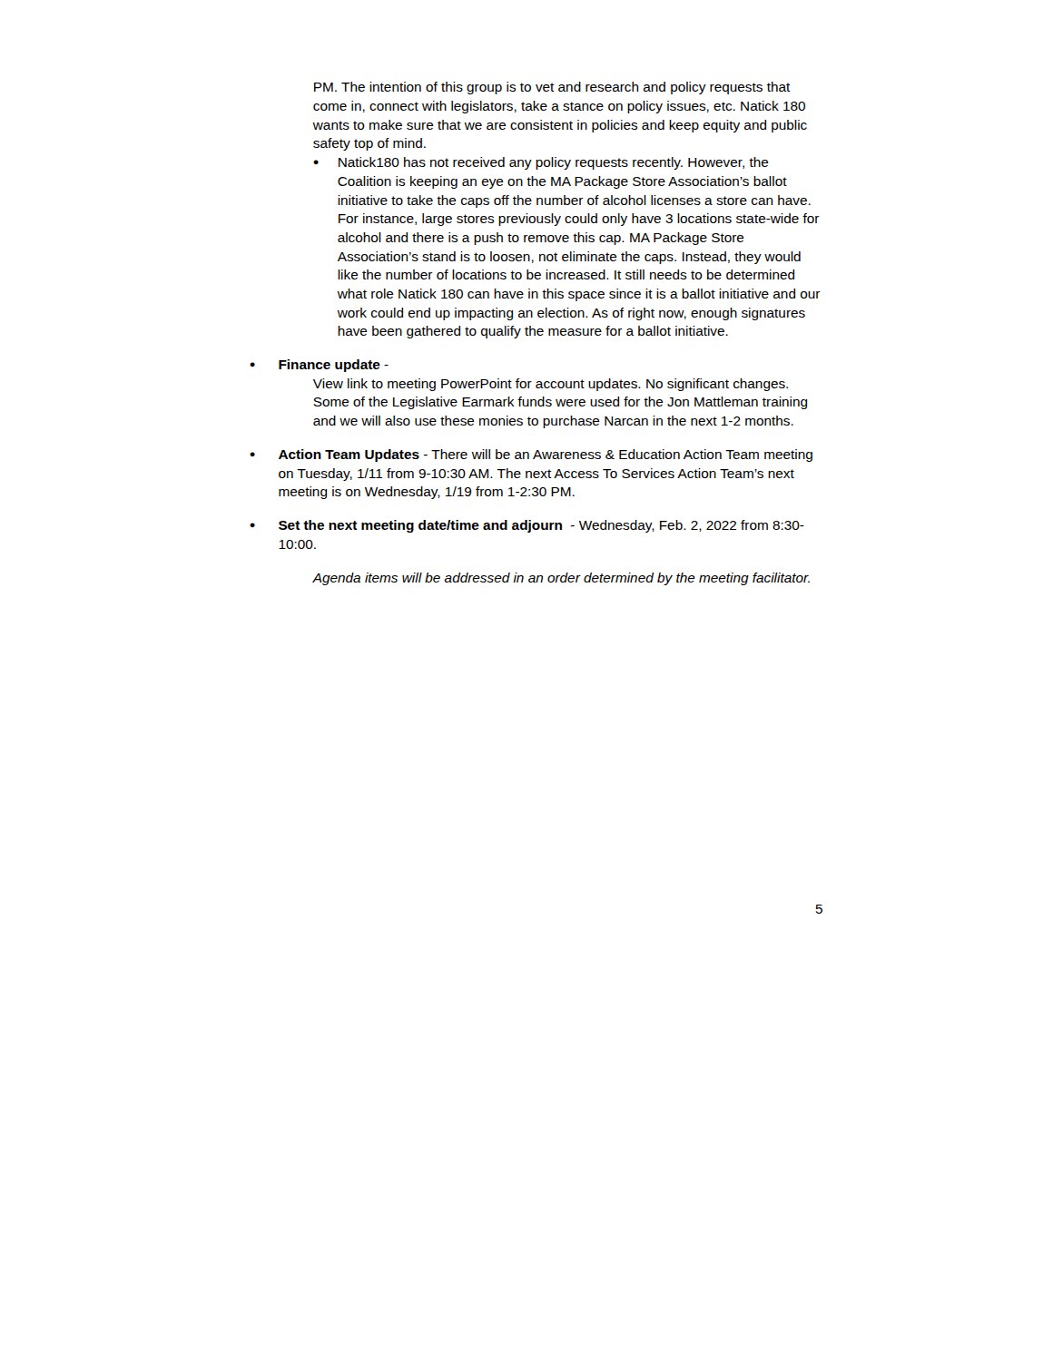PM. The intention of this group is to vet and research and policy requests that come in, connect with legislators, take a stance on policy issues, etc. Natick 180 wants to make sure that we are consistent in policies and keep equity and public safety top of mind.
Natick180 has not received any policy requests recently. However, the Coalition is keeping an eye on the MA Package Store Association’s ballot initiative to take the caps off the number of alcohol licenses a store can have. For instance, large stores previously could only have 3 locations state-wide for alcohol and there is a push to remove this cap. MA Package Store Association’s stand is to loosen, not eliminate the caps. Instead, they would like the number of locations to be increased. It still needs to be determined what role Natick 180 can have in this space since it is a ballot initiative and our work could end up impacting an election. As of right now, enough signatures have been gathered to qualify the measure for a ballot initiative.
Finance update -
View link to meeting PowerPoint for account updates. No significant changes. Some of the Legislative Earmark funds were used for the Jon Mattleman training and we will also use these monies to purchase Narcan in the next 1-2 months.
Action Team Updates - There will be an Awareness & Education Action Team meeting on Tuesday, 1/11 from 9-10:30 AM. The next Access To Services Action Team’s next meeting is on Wednesday, 1/19 from 1-2:30 PM.
Set the next meeting date/time and adjourn - Wednesday, Feb. 2, 2022 from 8:30-10:00.
Agenda items will be addressed in an order determined by the meeting facilitator.
5